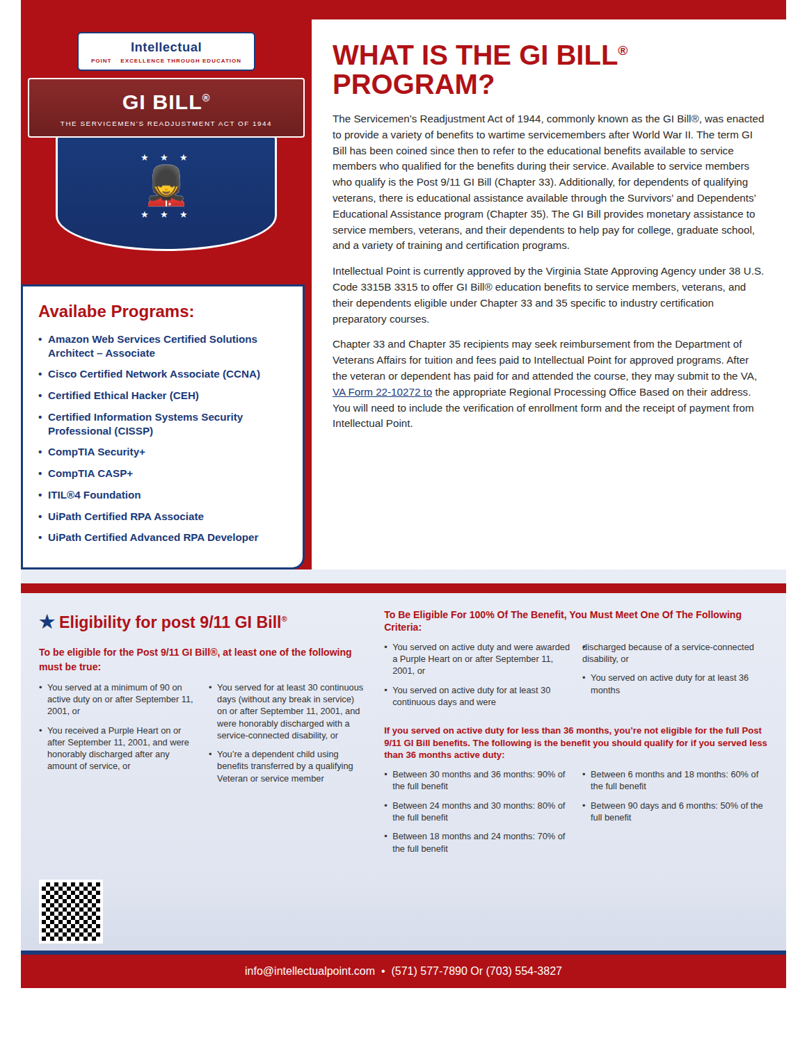Intellectual
POINT EXCELLENCE THROUGH EDUCATION
GI BILL®
The Servicemen’s Readjustment Act of 1944
★ ★ ★
💂
★ ★ ★
Availabe Programs:
Amazon Web Services Certified Solutions Architect – Associate
Cisco Certified Network Associate (CCNA)
Certified Ethical Hacker (CEH)
Certified Information Systems Security Professional (CISSP)
CompTIA Security+
CompTIA CASP+
ITIL®4 Foundation
UiPath Certified RPA Associate
UiPath Certified Advanced RPA Developer
WHAT IS THE GI BILL® PROGRAM?
The Servicemen’s Readjustment Act of 1944, commonly known as the GI Bill®, was enacted to provide a variety of benefits to wartime servicemembers after World War II. The term GI Bill has been coined since then to refer to the educational benefits available to service members who qualified for the benefits during their service. Available to service members who qualify is the Post 9/11 GI Bill (Chapter 33). Additionally, for dependents of qualifying veterans, there is educational assistance available through the Survivors’ and Dependents’ Educational Assistance program (Chapter 35). The GI Bill provides monetary assistance to service members, veterans, and their dependents to help pay for college, graduate school, and a variety of training and certification programs.
Intellectual Point is currently approved by the Virginia State Approving Agency under 38 U.S. Code 3315B 3315 to offer GI Bill® education benefits to service members, veterans, and their dependents eligible under Chapter 33 and 35 specific to industry certification preparatory courses.
Chapter 33 and Chapter 35 recipients may seek reimbursement from the Department of Veterans Affairs for tuition and fees paid to Intellectual Point for approved programs. After the veteran or dependent has paid for and attended the course, they may submit to the VA, VA Form 22-10272 to the appropriate Regional Processing Office Based on their address. You will need to include the verification of enrollment form and the receipt of payment from Intellectual Point.
★Eligibility for post 9/11 GI Bill®
To be eligible for the Post 9/11 GI Bill®, at least one of the following must be true:
You served at a minimum of 90 on active duty on or after September 11, 2001, or
You received a Purple Heart on or after September 11, 2001, and were honorably discharged after any amount of service, or
You served for at least 30 continuous days (without any break in service) on or after September 11, 2001, and were honorably discharged with a service-connected disability, or
You’re a dependent child using benefits transferred by a qualifying Veteran or service member
To Be Eligible For 100% Of The Benefit, You Must Meet One Of The Following Criteria:
You served on active duty and were awarded a Purple Heart on or after September 11, 2001, or
You served on active duty for at least 30 continuous days and were
discharged because of a service-connected disability, or
You served on active duty for at least 36 months
If you served on active duty for less than 36 months, you’re not eligible for the full Post 9/11 GI Bill benefits. The following is the benefit you should qualify for if you served less than 36 months active duty:
Between 30 months and 36 months: 90% of the full benefit
Between 24 months and 30 months: 80% of the full benefit
Between 18 months and 24 months: 70% of the full benefit
Between 6 months and 18 months: 60% of the full benefit
Between 90 days and 6 months: 50% of the full benefit
info@intellectualpoint.com • (571) 577-7890 Or (703) 554-3827